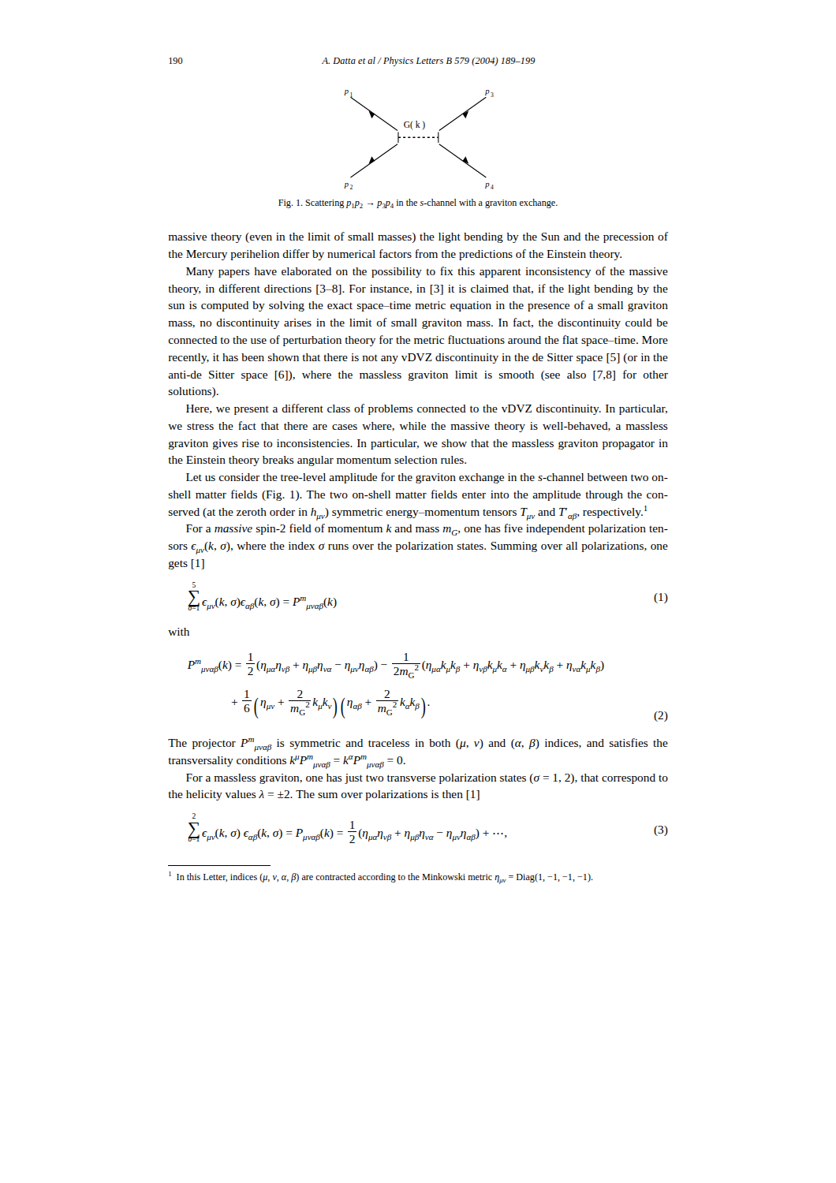190
A. Datta et al / Physics Letters B 579 (2004) 189–199
p 1 p 2 p 3 p 4 G( k )
Fig. 1. Scattering p1p2 → p3p4 in the s-channel with a graviton exchange.
massive theory (even in the limit of small masses) the light bending by the Sun and the precession of the Mercury perihelion differ by numerical factors from the predictions of the Einstein theory.
Many papers have elaborated on the possibility to fix this apparent inconsistency of the massive theory, in different directions [3–8]. For instance, in [3] it is claimed that, if the light bending by the sun is computed by solving the exact space–time metric equation in the presence of a small graviton mass, no discontinuity arises in the limit of small graviton mass. In fact, the discontinuity could be connected to the use of perturbation theory for the metric fluctuations around the flat space–time. More recently, it has been shown that there is not any vDVZ discontinuity in the de Sitter space [5] (or in the anti-de Sitter space [6]), where the massless graviton limit is smooth (see also [7,8] for other solutions).
Here, we present a different class of problems connected to the vDVZ discontinuity. In particular, we stress the fact that there are cases where, while the massive theory is well-behaved, a massless graviton gives rise to inconsistencies. In particular, we show that the massless graviton propagator in the Einstein theory breaks angular momentum selection rules.
Let us consider the tree-level amplitude for the graviton exchange in the s-channel between two on-shell matter fields (Fig. 1). The two on-shell matter fields enter into the amplitude through the conserved (at the zeroth order in hμν) symmetric energy–momentum tensors Tμν and T′αβ, respectively.1
For a massive spin-2 field of momentum k and mass mG, one has five independent polarization tensors ϵμν(k, σ), where the index σ runs over the polarization states. Summing over all polarizations, one gets [1]
5∑σ=1 ϵμν(k, σ)ϵαβ(k, σ) = Pmμναβ(k)
(1)
with
Pmμναβ(k) = 12(ημαηνβ + ημβηνα − ημνηαβ) − 12mG2(ημαkμkβ + ηνβkμkα + ημβkνkβ + ηναkμkβ)
+ 16(ημν + 2 mG2 kμkν)(ηαβ + 2 mG2 kαkβ).
(2)
The projector Pmμναβ is symmetric and traceless in both (μ, ν) and (α, β) indices, and satisfies the transversality conditions kμPmμναβ = kαPmμναβ = 0.
For a massless graviton, one has just two transverse polarization states (σ = 1, 2), that correspond to the helicity values λ = ±2. The sum over polarizations is then [1]
2∑σ=1 ϵμν(k, σ) ϵαβ(k, σ) = Pμναβ(k) = 12(ημαηνβ + ημβηνα − ημνηαβ) + ⋯,
(3)
1 In this Letter, indices (μ, ν, α, β) are contracted according to the Minkowski metric ημν = Diag(1, −1, −1, −1).